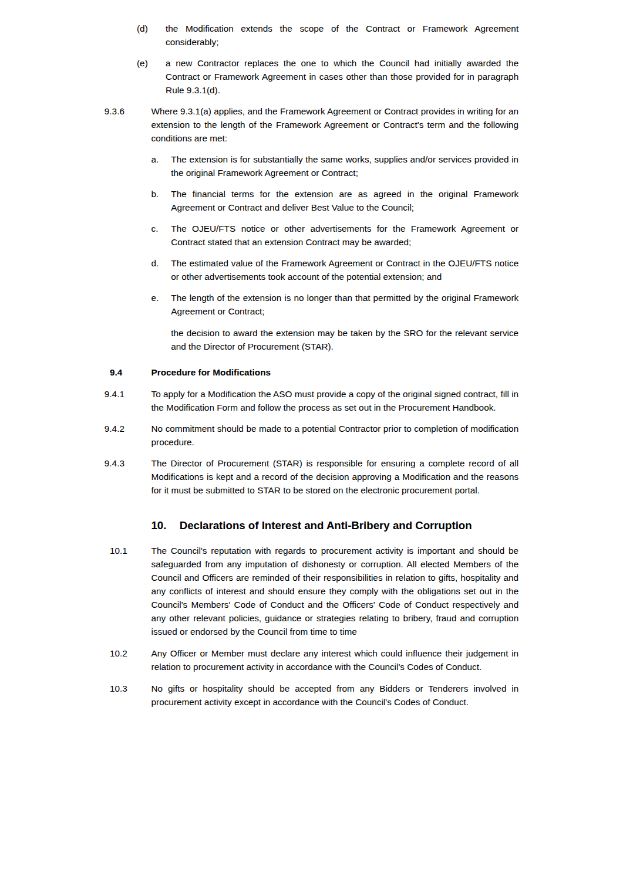(d) the Modification extends the scope of the Contract or Framework Agreement considerably;
(e) a new Contractor replaces the one to which the Council had initially awarded the Contract or Framework Agreement in cases other than those provided for in paragraph Rule 9.3.1(d).
9.3.6 Where 9.3.1(a) applies, and the Framework Agreement or Contract provides in writing for an extension to the length of the Framework Agreement or Contract's term and the following conditions are met:
a. The extension is for substantially the same works, supplies and/or services provided in the original Framework Agreement or Contract;
b. The financial terms for the extension are as agreed in the original Framework Agreement or Contract and deliver Best Value to the Council;
c. The OJEU/FTS notice or other advertisements for the Framework Agreement or Contract stated that an extension Contract may be awarded;
d. The estimated value of the Framework Agreement or Contract in the OJEU/FTS notice or other advertisements took account of the potential extension; and
e. The length of the extension is no longer than that permitted by the original Framework Agreement or Contract;
the decision to award the extension may be taken by the SRO for the relevant service and the Director of Procurement (STAR).
9.4 Procedure for Modifications
9.4.1 To apply for a Modification the ASO must provide a copy of the original signed contract, fill in the Modification Form and follow the process as set out in the Procurement Handbook.
9.4.2 No commitment should be made to a potential Contractor prior to completion of modification procedure.
9.4.3 The Director of Procurement (STAR) is responsible for ensuring a complete record of all Modifications is kept and a record of the decision approving a Modification and the reasons for it must be submitted to STAR to be stored on the electronic procurement portal.
10. Declarations of Interest and Anti-Bribery and Corruption
10.1 The Council's reputation with regards to procurement activity is important and should be safeguarded from any imputation of dishonesty or corruption. All elected Members of the Council and Officers are reminded of their responsibilities in relation to gifts, hospitality and any conflicts of interest and should ensure they comply with the obligations set out in the Council's Members' Code of Conduct and the Officers' Code of Conduct respectively and any other relevant policies, guidance or strategies relating to bribery, fraud and corruption issued or endorsed by the Council from time to time
10.2 Any Officer or Member must declare any interest which could influence their judgement in relation to procurement activity in accordance with the Council's Codes of Conduct.
10.3 No gifts or hospitality should be accepted from any Bidders or Tenderers involved in procurement activity except in accordance with the Council's Codes of Conduct.